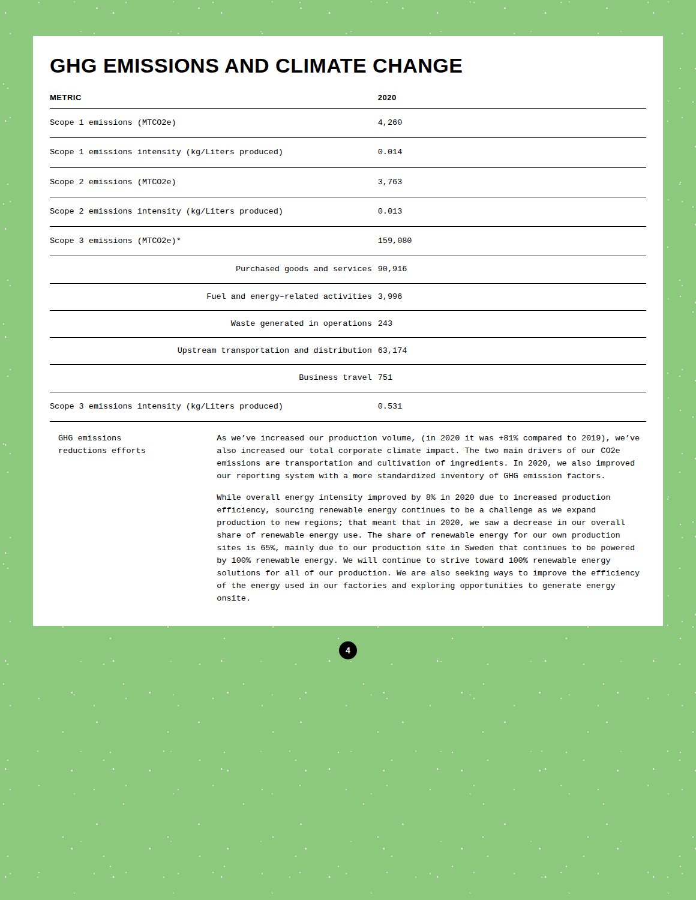GHG Emissions and Climate Change
| Metric | 2020 |
| --- | --- |
| Scope 1 emissions (MTCO2e) | 4,260 |
| Scope 1 emissions intensity (kg/Liters produced) | 0.014 |
| Scope 2 emissions (MTCO2e) | 3,763 |
| Scope 2 emissions intensity (kg/Liters produced) | 0.013 |
| Scope 3 emissions (MTCO2e)* | 159,080 |
| Purchased goods and services | 90,916 |
| Fuel and energy–related activities | 3,996 |
| Waste generated in operations | 243 |
| Upstream transportation and distribution | 63,174 |
| Business travel | 751 |
| Scope 3 emissions intensity (kg/Liters produced) | 0.531 |
GHG emissions
reductions efforts
As we’ve increased our production volume, (in 2020 it was +81% compared to 2019), we’ve also increased our total corporate climate impact. The two main drivers of our CO2e emissions are transportation and cultivation of ingredients. In 2020, we also improved our reporting system with a more standardized inventory of GHG emission factors.
While overall energy intensity improved by 8% in 2020 due to increased production efficiency, sourcing renewable energy continues to be a challenge as we expand production to new regions; that meant that in 2020, we saw a decrease in our overall share of renewable energy use. The share of renewable energy for our own production sites is 65%, mainly due to our production site in Sweden that continues to be powered by 100% renewable energy. We will continue to strive toward 100% renewable energy solutions for all of our production. We are also seeking ways to improve the efficiency of the energy used in our factories and exploring opportunities to generate energy onsite.
4